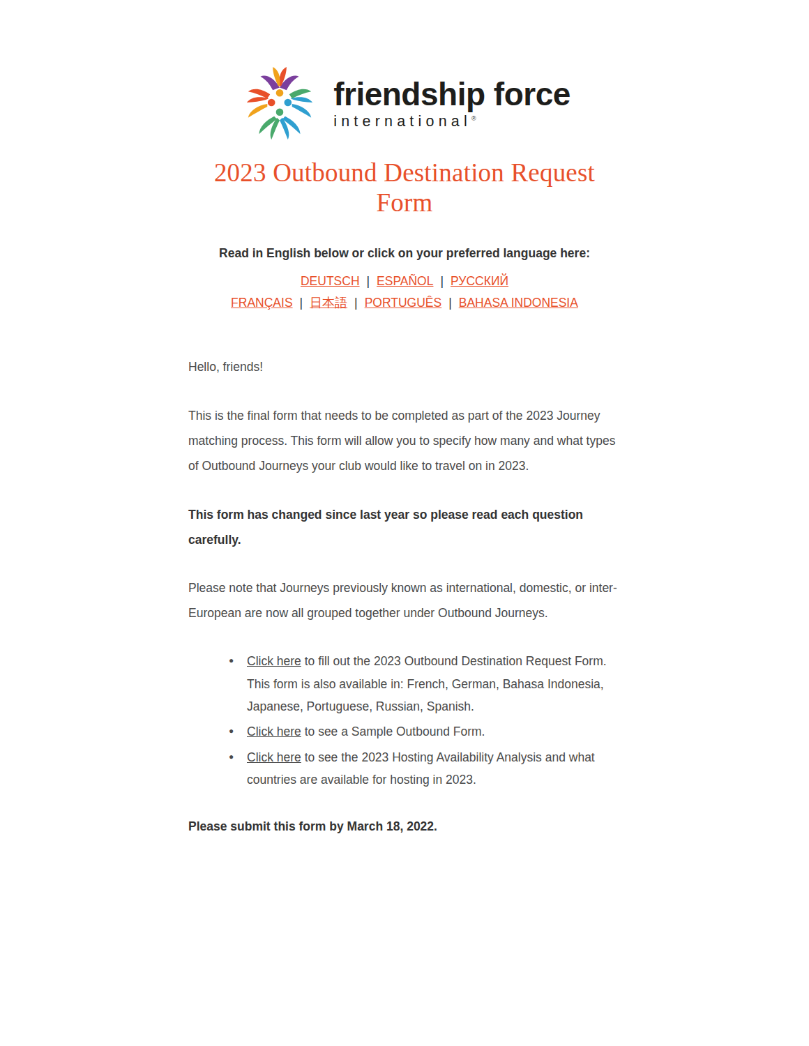friendship force international®
2023 Outbound Destination Request Form
Read in English below or click on your preferred language here:
DEUTSCH|ESPAÑOL|РУССКИЙ
FRANÇAIS|日本語|PORTUGUÊS|BAHASA INDONESIA
Hello, friends!
This is the final form that needs to be completed as part of the 2023 Journey matching process. This form will allow you to specify how many and what types of Outbound Journeys your club would like to travel on in 2023.
This form has changed since last year so please read each question carefully.
Please note that Journeys previously known as international, domestic, or inter-European are now all grouped together under Outbound Journeys.
Click here to fill out the 2023 Outbound Destination Request Form. This form is also available in: French, German, Bahasa Indonesia, Japanese, Portuguese, Russian, Spanish.
Click here to see a Sample Outbound Form.
Click here to see the 2023 Hosting Availability Analysis and what countries are available for hosting in 2023.
Please submit this form by March 18, 2022.